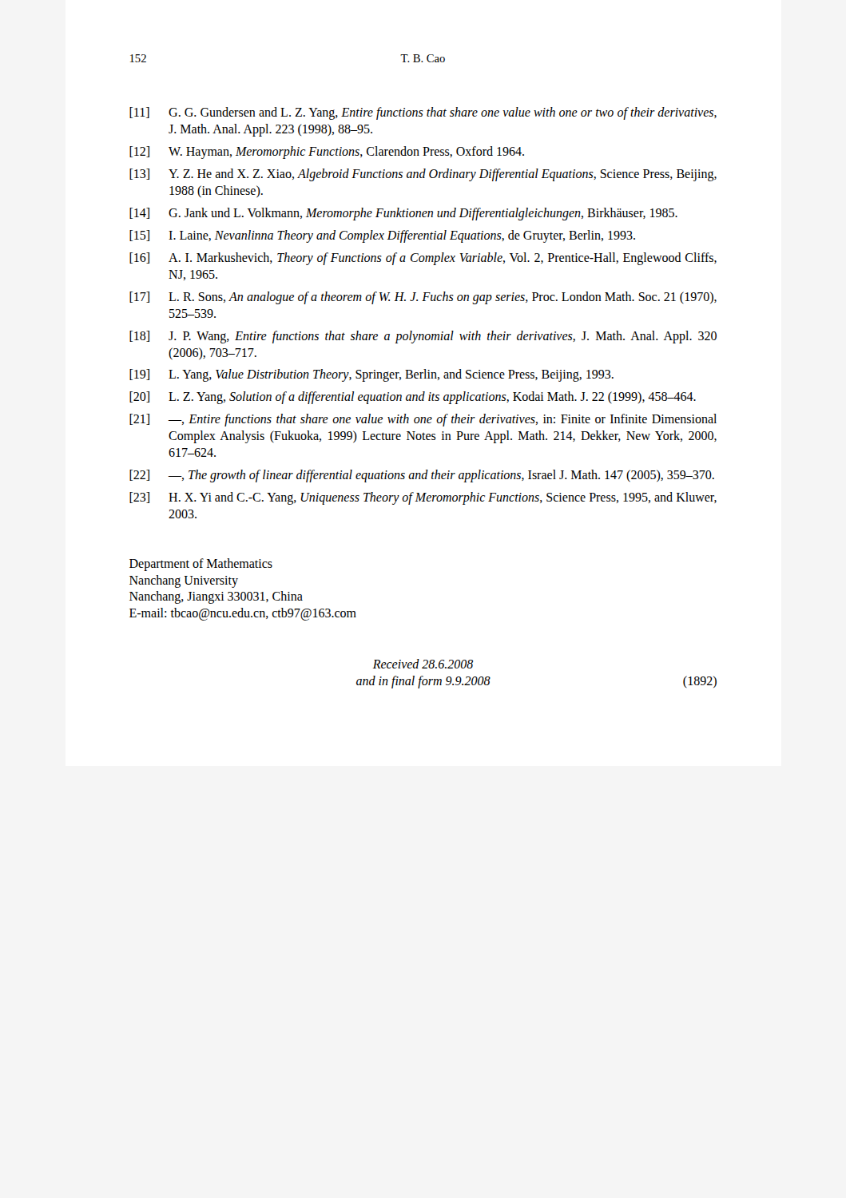152
T. B. Cao
[11] G. G. Gundersen and L. Z. Yang, Entire functions that share one value with one or two of their derivatives, J. Math. Anal. Appl. 223 (1998), 88–95.
[12] W. Hayman, Meromorphic Functions, Clarendon Press, Oxford 1964.
[13] Y. Z. He and X. Z. Xiao, Algebroid Functions and Ordinary Differential Equations, Science Press, Beijing, 1988 (in Chinese).
[14] G. Jank und L. Volkmann, Meromorphe Funktionen und Differentialgleichungen, Birkhäuser, 1985.
[15] I. Laine, Nevanlinna Theory and Complex Differential Equations, de Gruyter, Berlin, 1993.
[16] A. I. Markushevich, Theory of Functions of a Complex Variable, Vol. 2, Prentice-Hall, Englewood Cliffs, NJ, 1965.
[17] L. R. Sons, An analogue of a theorem of W. H. J. Fuchs on gap series, Proc. London Math. Soc. 21 (1970), 525–539.
[18] J. P. Wang, Entire functions that share a polynomial with their derivatives, J. Math. Anal. Appl. 320 (2006), 703–717.
[19] L. Yang, Value Distribution Theory, Springer, Berlin, and Science Press, Beijing, 1993.
[20] L. Z. Yang, Solution of a differential equation and its applications, Kodai Math. J. 22 (1999), 458–464.
[21]—, Entire functions that share one value with one of their derivatives, in: Finite or Infinite Dimensional Complex Analysis (Fukuoka, 1999) Lecture Notes in Pure Appl. Math. 214, Dekker, New York, 2000, 617–624.
[22]—, The growth of linear differential equations and their applications, Israel J. Math. 147 (2005), 359–370.
[23] H. X. Yi and C.-C. Yang, Uniqueness Theory of Meromorphic Functions, Science Press, 1995, and Kluwer, 2003.
Department of Mathematics
Nanchang University
Nanchang, Jiangxi 330031, China
E-mail: tbcao@ncu.edu.cn, ctb97@163.com
Received 28.6.2008
and in final form 9.9.2008 (1892)